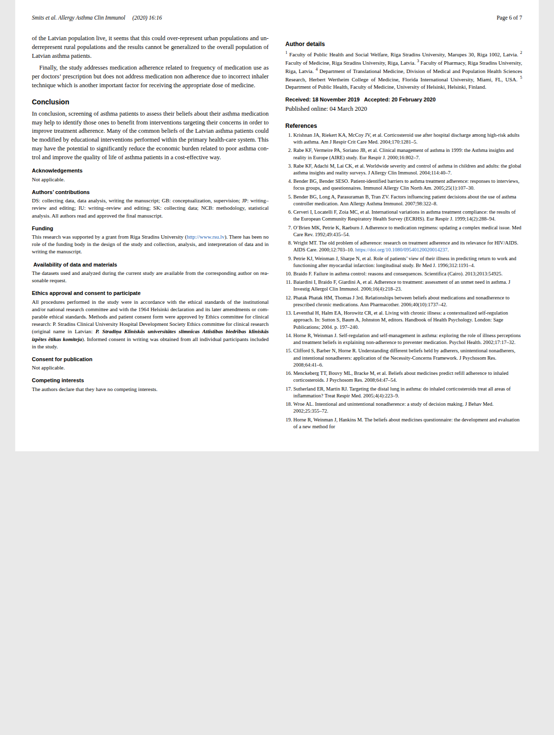Smits et al. Allergy Asthma Clin Immunol (2020) 16:16
Page 6 of 7
of the Latvian population live, it seems that this could over-represent urban populations and underrepresent rural populations and the results cannot be generalized to the overall population of Latvian asthma patients.
Finally, the study addresses medication adherence related to frequency of medication use as per doctors’ prescription but does not address medication non adherence due to incorrect inhaler technique which is another important factor for receiving the appropriate dose of medicine.
Conclusion
In conclusion, screening of asthma patients to assess their beliefs about their asthma medication may help to identify those ones to benefit from interventions targeting their concerns in order to improve treatment adherence. Many of the common beliefs of the Latvian asthma patients could be modified by educational interventions performed within the primary health-care system. This may have the potential to significantly reduce the economic burden related to poor asthma control and improve the quality of life of asthma patients in a cost-effective way.
Acknowledgements
Not applicable.
Authors’ contributions
DS: collecting data, data analysis, writing the manuscript; GB: conceptualization, supervision; JP: writing–review and editing; IU: writing–review and editing; SK: collecting data; NCB: methodology, statistical analysis. All authors read and approved the final manuscript.
Funding
This research was supported by a grant from Riga Stradins University (http://www.rsu.lv). There has been no role of the funding body in the design of the study and collection, analysis, and interpretation of data and in writing the manuscript.
Availability of data and materials
The datasets used and analyzed during the current study are available from the corresponding author on reasonable request.
Ethics approval and consent to participate
All procedures performed in the study were in accordance with the ethical standards of the institutional and/or national research committee and with the 1964 Helsinki declaration and its later amendments or comparable ethical standards. Methods and patient consent form were approved by Ethics committee for clinical research: P. Stradins Clinical University Hospital Development Society Ethics committee for clinical research (original name in Latvian: P. Stradiņa Klīniskās universitātes slimnīcas Attīstības biedrības klīniskās izpētes ētikas komiteja). Informed consent in writing was obtained from all individual participants included in the study.
Consent for publication
Not applicable.
Competing interests
The authors declare that they have no competing interests.
Author details
1 Faculty of Public Health and Social Welfare, Riga Stradins University, Marupes 30, Riga 1002, Latvia. 2 Faculty of Medicine, Riga Stradins University, Riga, Latvia. 3 Faculty of Pharmacy, Riga Stradins University, Riga, Latvia. 4 Department of Translational Medicine, Division of Medical and Population Health Sciences Research, Herbert Wertheim College of Medicine, Florida International University, Miami, FL, USA. 5 Department of Public Health, Faculty of Medicine, University of Helsinki, Helsinki, Finland.
Received: 18 November 2019 Accepted: 20 February 2020
Published online: 04 March 2020
References
Krishnan JA, Riekert KA, McCoy JV, et al. Corticosteroid use after hospital discharge among high-risk adults with asthma. Am J Respir Crit Care Med. 2004;170:1281–5.
Rabe KF, Vermeire PA, Soriano JB, et al. Clinical management of asthma in 1999: the Asthma insights and reality in Europe (AIRE) study. Eur Respir J. 2000;16:802–7.
Rabe KF, Adachi M, Lai CK, et al. Worldwide severity and control of asthma in children and adults: the global asthma insights and reality surveys. J Allergy Clin Immunol. 2004;114:40–7.
Bender BG, Bender SESO. Patient-identified barriers to asthma treatment adherence: responses to interviews, focus groups, and questionnaires. Immunol Allergy Clin North Am. 2005;25(1):107–30.
Bender BG, Long A, Parasuraman B, Tran ZV. Factors influencing patient decisions about the use of asthma controller medication. Ann Allergy Asthma Immunol. 2007;98:322–8.
Cerveri I, Locatelli F, Zoia MC, et al. International variations in asthma treatment compliance: the results of the European Community Respiratory Health Survey (ECRHS). Eur Respir J. 1999;14(2):288–94.
O’Brien MK, Petrie K, Raeburn J. Adherence to medication regimens: updating a complex medical issue. Med Care Rev. 1992;49:435–54.
Wright MT. The old problem of adherence: research on treatment adherence and its relevance for HIV/AIDS. AIDS Care. 2000;12:703–10. https://doi.org/10.1080/09540120020014237.
Petrie KJ, Weinman J, Sharpe N, et al. Role of patients’ view of their illness in predicting return to work and functioning after myocardial infarction: longitudinal study. Br Med J. 1996;312:1191–4.
Braido F. Failure in asthma control: reasons and consequences. Scientifica (Cairo). 2013;2013:54925.
Baiardini I, Braido F, Giardini A, et al. Adherence to treatment: assessment of an unmet need in asthma. J Investig Allergol Clin Immunol. 2006;16(4):218–23.
Phatak Phatak HM, Thomas J 3rd. Relationships between beliefs about medications and nonadherence to prescribed chronic medications. Ann Pharmacother. 2006;40(10):1737–42.
Leventhal H, Halm EA, Horowitz CR, et al. Living with chronic illness: a contextualized self-regulation approach. In: Sutton S, Baum A, Johnston M, editors. Handbook of Health Psychology. London: Sage Publications; 2004. p. 197–240.
Horne R, Weinman J. Self-regulation and self-management in asthma: exploring the role of illness perceptions and treatment beliefs in explaining non-adherence to preventer medication. Psychol Health. 2002;17:17–32.
Clifford S, Barber N, Horne R. Understanding different beliefs held by adherers, unintentional nonadherers, and intentional nonadherers: application of the Necessity-Concerns Framework. J Psychosom Res. 2008;64:41–6.
Menckeberg TT, Bouvy ML, Bracke M, et al. Beliefs about medicines predict refill adherence to inhaled corticosteroids. J Psychosom Res. 2008;64:47–54.
Sutherland ER, Martin RJ. Targeting the distal lung in asthma: do inhaled corticosteroids treat all areas of inflammation? Treat Respir Med. 2005;4(4):223–9.
Wroe AL. Intentional and unintentional nonadherence: a study of decision making. J Behav Med. 2002;25:355–72.
Horne R, Weinman J, Hankins M. The beliefs about medicines questionnaire: the development and evaluation of a new method for